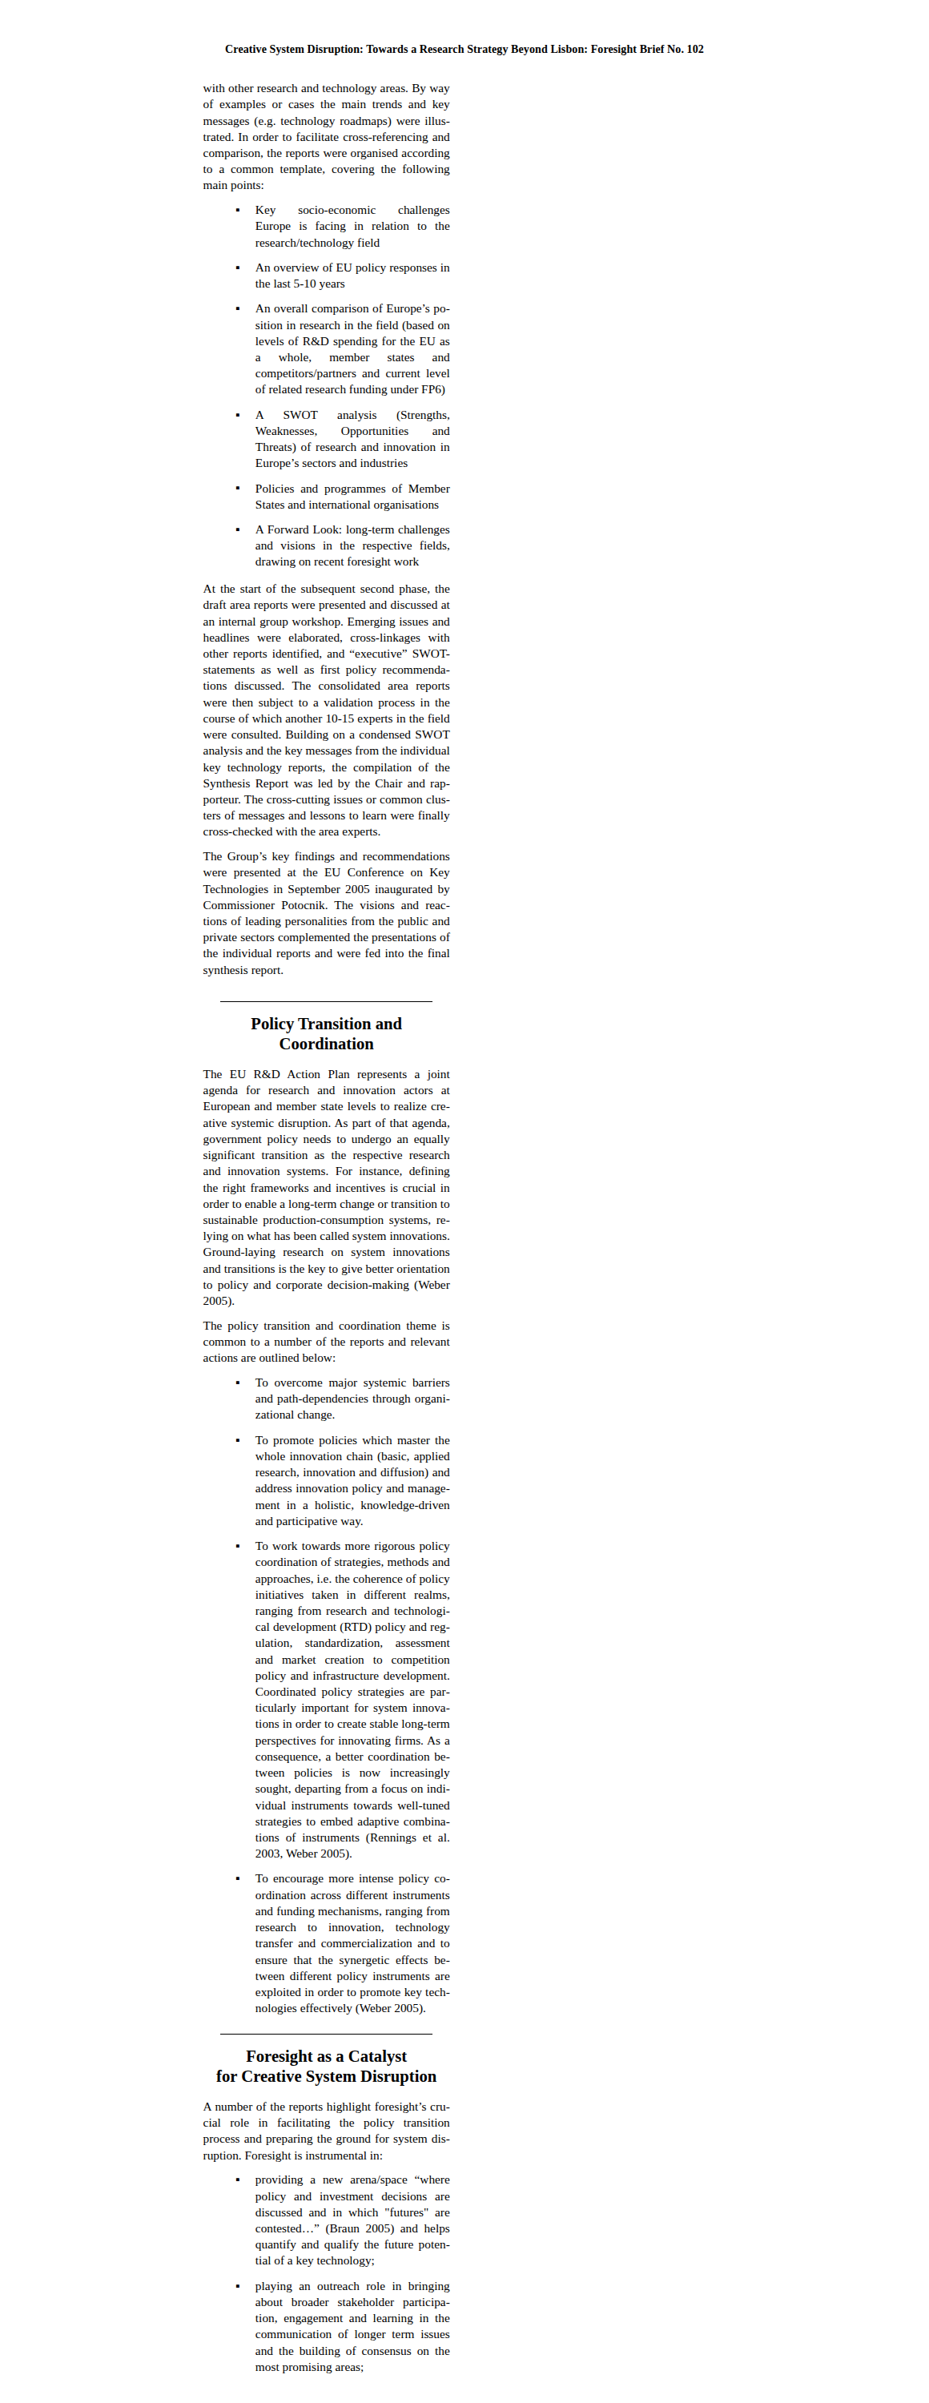Creative System Disruption: Towards a Research Strategy Beyond Lisbon: Foresight Brief No. 102
with other research and technology areas. By way of examples or cases the main trends and key messages (e.g. technology roadmaps) were illustrated. In order to facilitate cross-referencing and comparison, the reports were organised according to a common template, covering the following main points:
Key socio-economic challenges Europe is facing in relation to the research/technology field
An overview of EU policy responses in the last 5-10 years
An overall comparison of Europe’s position in research in the field (based on levels of R&D spending for the EU as a whole, member states and competitors/partners and current level of related research funding under FP6)
A SWOT analysis (Strengths, Weaknesses, Opportunities and Threats) of research and innovation in Europe’s sectors and industries
Policies and programmes of Member States and international organisations
A Forward Look: long-term challenges and visions in the respective fields, drawing on recent foresight work
At the start of the subsequent second phase, the draft area reports were presented and discussed at an internal group workshop. Emerging issues and headlines were elaborated, cross-linkages with other reports identified, and “executive” SWOT-statements as well as first policy recommendations discussed. The consolidated area reports were then subject to a validation process in the course of which another 10-15 experts in the field were consulted. Building on a condensed SWOT analysis and the key messages from the individual key technology reports, the compilation of the Synthesis Report was led by the Chair and rapporteur. The cross-cutting issues or common clusters of messages and lessons to learn were finally cross-checked with the area experts.
The Group’s key findings and recommendations were presented at the EU Conference on Key Technologies in September 2005 inaugurated by Commissioner Potocnik. The visions and reactions of leading personalities from the public and private sectors complemented the presentations of the individual reports and were fed into the final synthesis report.
Policy Transition and Coordination
The EU R&D Action Plan represents a joint agenda for research and innovation actors at European and member state levels to realize creative systemic disruption. As part of that agenda, government policy needs to undergo an equally significant transition as the respective research and innovation systems. For instance, defining the right frameworks and incentives is crucial in order to enable a long-term change or transition to sustainable production-consumption systems, relying on what has been called system innovations. Ground-laying research on system innovations and transitions is the key to give better orientation to policy and corporate decision-making (Weber 2005).
The policy transition and coordination theme is common to a number of the reports and relevant actions are outlined below:
To overcome major systemic barriers and path-dependencies through organizational change.
To promote policies which master the whole innovation chain (basic, applied research, innovation and diffusion) and address innovation policy and management in a holistic, knowledge-driven and participative way.
To work towards more rigorous policy coordination of strategies, methods and approaches, i.e. the coherence of policy initiatives taken in different realms, ranging from research and technological development (RTD) policy and regulation, standardization, assessment and market creation to competition policy and infrastructure development. Coordinated policy strategies are particularly important for system innovations in order to create stable long-term perspectives for innovating firms. As a consequence, a better coordination between policies is now increasingly sought, departing from a focus on individual instruments towards well-tuned strategies to embed adaptive combinations of instruments (Rennings et al. 2003, Weber 2005).
To encourage more intense policy coordination across different instruments and funding mechanisms, ranging from research to innovation, technology transfer and commercialization and to ensure that the synergetic effects between different policy instruments are exploited in order to promote key technologies effectively (Weber 2005).
Foresight as a Catalyst
for Creative System Disruption
A number of the reports highlight foresight’s crucial role in facilitating the policy transition process and preparing the ground for system disruption. Foresight is instrumental in:
providing a new arena/space “where policy and investment decisions are discussed and in which "futures" are contested…” (Braun 2005) and helps quantify and qualify the future potential of a key technology;
playing an outreach role in bringing about broader stakeholder participation, engagement and learning in the communication of longer term issues and the building of consensus on the most promising areas;
Page 2 of 3